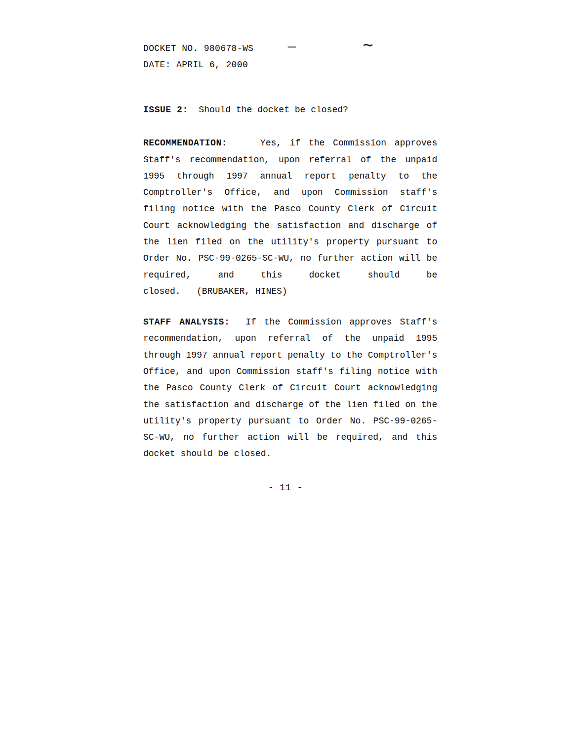DOCKET NO. 980678-W—S
DATE: APRIL 6, 2000
∼
ISSUE 2: Should the docket be closed?
RECOMMENDATION: Yes, if the Commission approves Staff's recommendation, upon referral of the unpaid 1995 through 1997 annual report penalty to the Comptroller's Office, and upon Commission staff's filing notice with the Pasco County Clerk of Circuit Court acknowledging the satisfaction and discharge of the lien filed on the utility's property pursuant to Order No. PSC-99-0265-SC-WU, no further action will be required, and this docket should be closed. (BRUBAKER, HINES)
STAFF ANALYSIS: If the Commission approves Staff's recommendation, upon referral of the unpaid 1995 through 1997 annual report penalty to the Comptroller's Office, and upon Commission staff's filing notice with the Pasco County Clerk of Circuit Court acknowledging the satisfaction and discharge of the lien filed on the utility's property pursuant to Order No. PSC-99-0265-SC-WU, no further action will be required, and this docket should be closed.
- 11 -